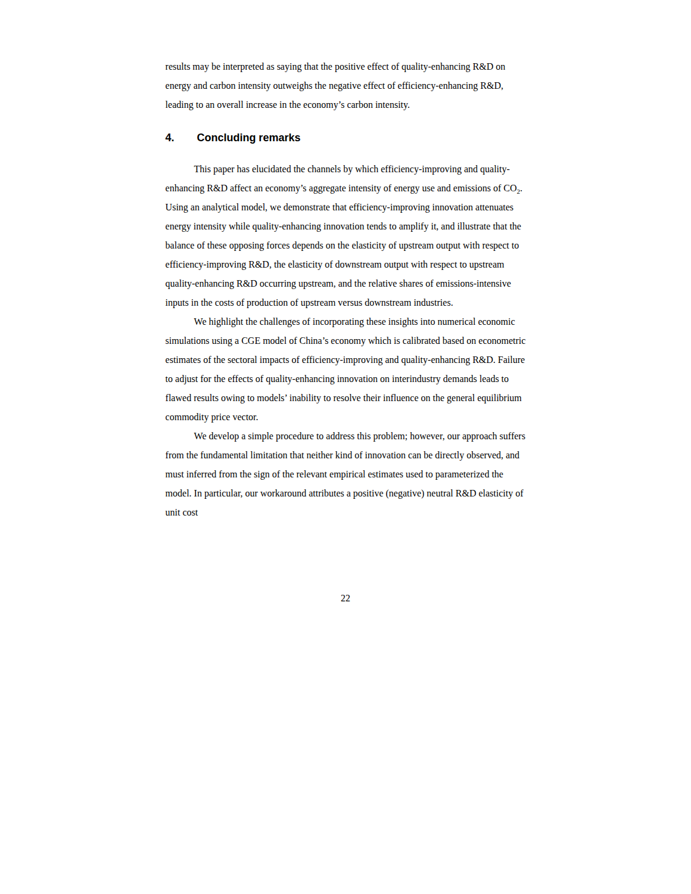results may be interpreted as saying that the positive effect of quality-enhancing R&D on energy and carbon intensity outweighs the negative effect of efficiency-enhancing R&D, leading to an overall increase in the economy’s carbon intensity.
4. Concluding remarks
This paper has elucidated the channels by which efficiency-improving and quality-enhancing R&D affect an economy’s aggregate intensity of energy use and emissions of CO2. Using an analytical model, we demonstrate that efficiency-improving innovation attenuates energy intensity while quality-enhancing innovation tends to amplify it, and illustrate that the balance of these opposing forces depends on the elasticity of upstream output with respect to efficiency-improving R&D, the elasticity of downstream output with respect to upstream quality-enhancing R&D occurring upstream, and the relative shares of emissions-intensive inputs in the costs of production of upstream versus downstream industries.
We highlight the challenges of incorporating these insights into numerical economic simulations using a CGE model of China’s economy which is calibrated based on econometric estimates of the sectoral impacts of efficiency-improving and quality-enhancing R&D. Failure to adjust for the effects of quality-enhancing innovation on interindustry demands leads to flawed results owing to models’ inability to resolve their influence on the general equilibrium commodity price vector.
We develop a simple procedure to address this problem; however, our approach suffers from the fundamental limitation that neither kind of innovation can be directly observed, and must inferred from the sign of the relevant empirical estimates used to parameterized the model. In particular, our workaround attributes a positive (negative) neutral R&D elasticity of unit cost
22